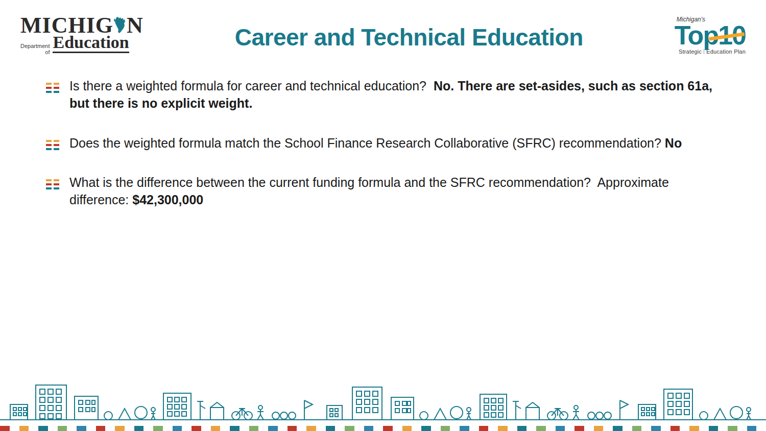MICHIG N
Department
of
Education
Career and Technical Education
Michigan's
Top10
Strategic Education Plan
Is there a weighted formula for career and technical education? No. There are set-asides, such as section 61a, but there is no explicit weight.
Does the weighted formula match the School Finance Research Collaborative (SFRC) recommendation? No
What is the difference between the current funding formula and the SFRC recommendation? Approximate difference: $42,300,000